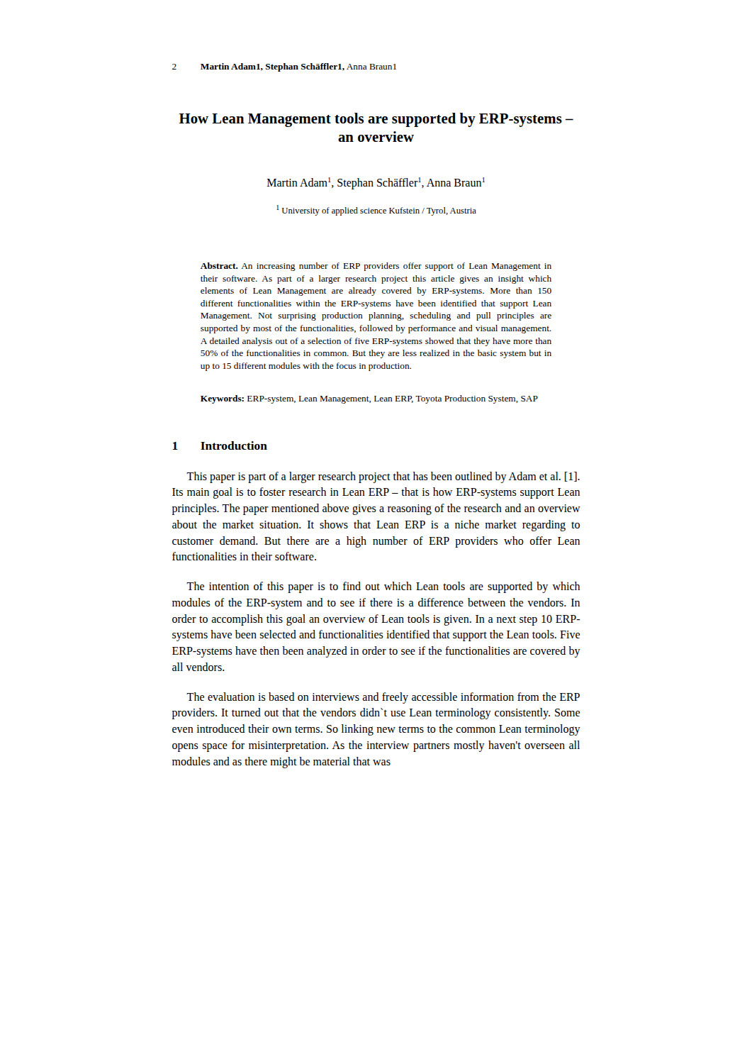2 Martin Adam1, Stephan Schäffler1, Anna Braun1
How Lean Management tools are supported by ERP-systems – an overview
Martin Adam1, Stephan Schäffler1, Anna Braun1
1 University of applied science Kufstein / Tyrol, Austria
Abstract. An increasing number of ERP providers offer support of Lean Management in their software. As part of a larger research project this article gives an insight which elements of Lean Management are already covered by ERP-systems. More than 150 different functionalities within the ERP-systems have been identified that support Lean Management. Not surprising production planning, scheduling and pull principles are supported by most of the functionalities, followed by performance and visual management. A detailed analysis out of a selection of five ERP-systems showed that they have more than 50% of the functionalities in common. But they are less realized in the basic system but in up to 15 different modules with the focus in production.
Keywords: ERP-system, Lean Management, Lean ERP, Toyota Production System, SAP
1 Introduction
This paper is part of a larger research project that has been outlined by Adam et al. [1]. Its main goal is to foster research in Lean ERP – that is how ERP-systems support Lean principles. The paper mentioned above gives a reasoning of the research and an overview about the market situation. It shows that Lean ERP is a niche market regarding to customer demand. But there are a high number of ERP providers who offer Lean functionalities in their software.
The intention of this paper is to find out which Lean tools are supported by which modules of the ERP-system and to see if there is a difference between the vendors. In order to accomplish this goal an overview of Lean tools is given. In a next step 10 ERP-systems have been selected and functionalities identified that support the Lean tools. Five ERP-systems have then been analyzed in order to see if the functionalities are covered by all vendors.
The evaluation is based on interviews and freely accessible information from the ERP providers. It turned out that the vendors didn`t use Lean terminology consistently. Some even introduced their own terms. So linking new terms to the common Lean terminology opens space for misinterpretation. As the interview partners mostly haven't overseen all modules and as there might be material that was